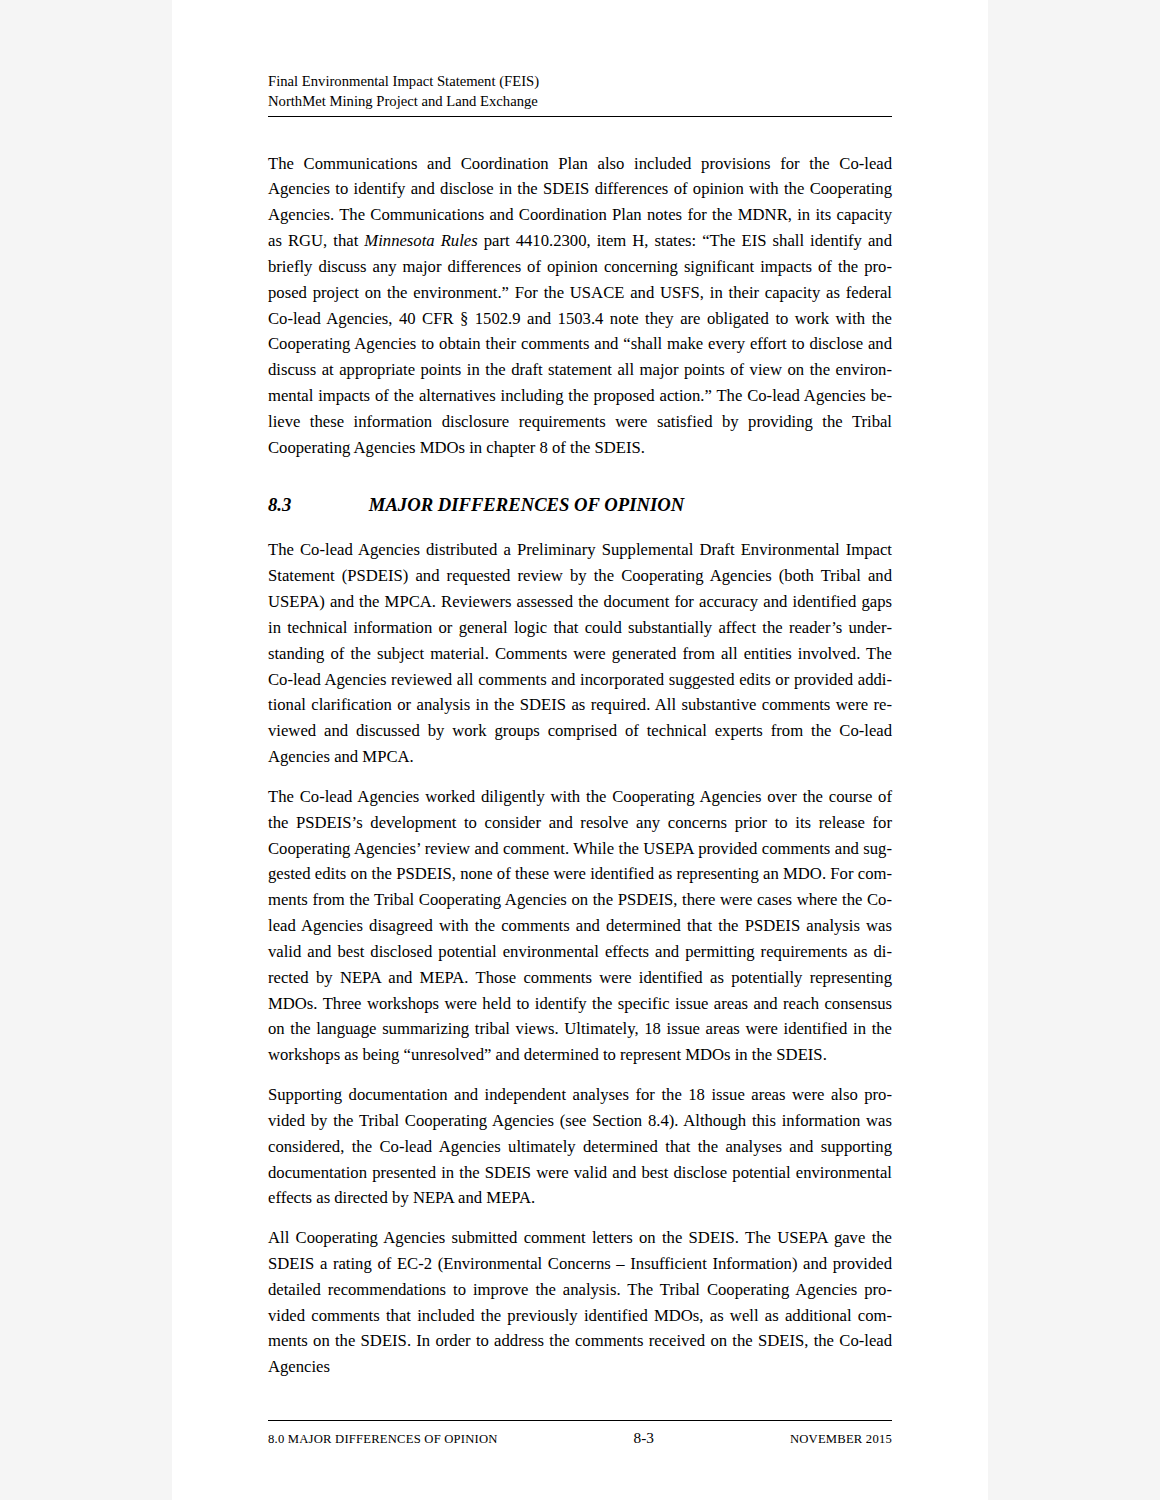Final Environmental Impact Statement (FEIS) NorthMet Mining Project and Land Exchange
The Communications and Coordination Plan also included provisions for the Co-lead Agencies to identify and disclose in the SDEIS differences of opinion with the Cooperating Agencies. The Communications and Coordination Plan notes for the MDNR, in its capacity as RGU, that Minnesota Rules part 4410.2300, item H, states: “The EIS shall identify and briefly discuss any major differences of opinion concerning significant impacts of the proposed project on the environment.” For the USACE and USFS, in their capacity as federal Co-lead Agencies, 40 CFR § 1502.9 and 1503.4 note they are obligated to work with the Cooperating Agencies to obtain their comments and “shall make every effort to disclose and discuss at appropriate points in the draft statement all major points of view on the environmental impacts of the alternatives including the proposed action.” The Co-lead Agencies believe these information disclosure requirements were satisfied by providing the Tribal Cooperating Agencies MDOs in chapter 8 of the SDEIS.
8.3 MAJOR DIFFERENCES OF OPINION
The Co-lead Agencies distributed a Preliminary Supplemental Draft Environmental Impact Statement (PSDEIS) and requested review by the Cooperating Agencies (both Tribal and USEPA) and the MPCA. Reviewers assessed the document for accuracy and identified gaps in technical information or general logic that could substantially affect the reader’s understanding of the subject material. Comments were generated from all entities involved. The Co-lead Agencies reviewed all comments and incorporated suggested edits or provided additional clarification or analysis in the SDEIS as required. All substantive comments were reviewed and discussed by work groups comprised of technical experts from the Co-lead Agencies and MPCA.
The Co-lead Agencies worked diligently with the Cooperating Agencies over the course of the PSDEIS’s development to consider and resolve any concerns prior to its release for Cooperating Agencies’ review and comment. While the USEPA provided comments and suggested edits on the PSDEIS, none of these were identified as representing an MDO. For comments from the Tribal Cooperating Agencies on the PSDEIS, there were cases where the Co-lead Agencies disagreed with the comments and determined that the PSDEIS analysis was valid and best disclosed potential environmental effects and permitting requirements as directed by NEPA and MEPA. Those comments were identified as potentially representing MDOs. Three workshops were held to identify the specific issue areas and reach consensus on the language summarizing tribal views. Ultimately, 18 issue areas were identified in the workshops as being “unresolved” and determined to represent MDOs in the SDEIS.
Supporting documentation and independent analyses for the 18 issue areas were also provided by the Tribal Cooperating Agencies (see Section 8.4). Although this information was considered, the Co-lead Agencies ultimately determined that the analyses and supporting documentation presented in the SDEIS were valid and best disclose potential environmental effects as directed by NEPA and MEPA.
All Cooperating Agencies submitted comment letters on the SDEIS. The USEPA gave the SDEIS a rating of EC-2 (Environmental Concerns – Insufficient Information) and provided detailed recommendations to improve the analysis. The Tribal Cooperating Agencies provided comments that included the previously identified MDOs, as well as additional comments on the SDEIS. In order to address the comments received on the SDEIS, the Co-lead Agencies
8.0 Major Differences of Opinion 8-3 November 2015